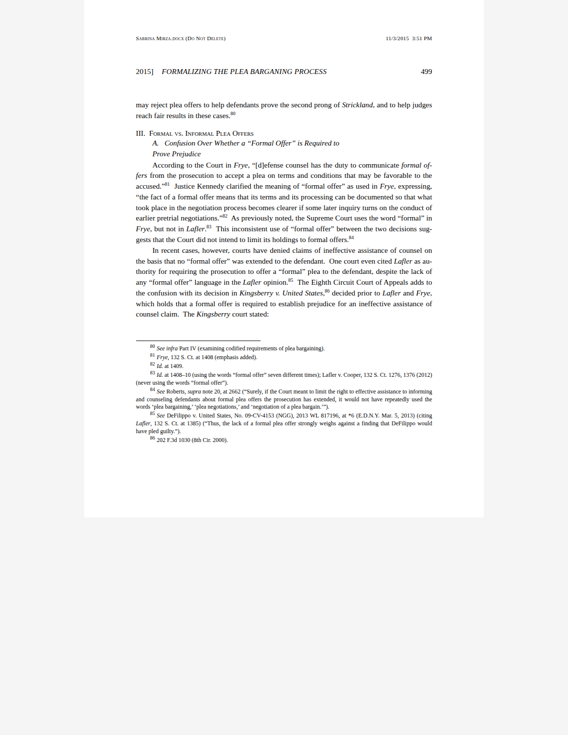Sabrina Mirza.docx (Do Not Delete) 11/3/2015 3:51 PM
2015] FORMALIZING THE PLEA BARGANING PROCESS 499
may reject plea offers to help defendants prove the second prong of Strickland, and to help judges reach fair results in these cases.80
III. Formal vs. Informal Plea Offers
A. Confusion Over Whether a “Formal Offer” is Required to
Prove Prejudice
According to the Court in Frye, “[d]efense counsel has the duty to communicate formal offers from the prosecution to accept a plea on terms and conditions that may be favorable to the accused.”81 Justice Kennedy clarified the meaning of “formal offer” as used in Frye, expressing, “the fact of a formal offer means that its terms and its processing can be documented so that what took place in the negotiation process becomes clearer if some later inquiry turns on the conduct of earlier pretrial negotiations.”82 As previously noted, the Supreme Court uses the word “formal” in Frye, but not in Lafler.83 This inconsistent use of “formal offer” between the two decisions suggests that the Court did not intend to limit its holdings to formal offers.84
In recent cases, however, courts have denied claims of ineffective assistance of counsel on the basis that no “formal offer” was extended to the defendant. One court even cited Lafler as authority for requiring the prosecution to offer a “formal” plea to the defendant, despite the lack of any “formal offer” language in the Lafler opinion.85 The Eighth Circuit Court of Appeals adds to the confusion with its decision in Kingsberry v. United States,86 decided prior to Lafler and Frye, which holds that a formal offer is required to establish prejudice for an ineffective assistance of counsel claim. The Kingsberry court stated:
80See infra Part IV (examining codified requirements of plea bargaining).
81Frye, 132 S. Ct. at 1408 (emphasis added).
82Id. at 1409.
83Id. at 1408–10 (using the words “formal offer” seven different times); Lafler v. Cooper, 132 S. Ct. 1276, 1376 (2012) (never using the words “formal offer”).
84See Roberts, supra note 20, at 2662 (“Surely, if the Court meant to limit the right to effective assistance to informing and counseling defendants about formal plea offers the prosecution has extended, it would not have repeatedly used the words ‘plea bargaining,’ ‘plea negotiations,’ and ‘negotiation of a plea bargain.’”).
85See DeFilippo v. United States, No. 09-CV-4153 (NGG), 2013 WL 817196, at *6 (E.D.N.Y. Mar. 5, 2013) (citing Lafler, 132 S. Ct. at 1385) (“Thus, the lack of a formal plea offer strongly weighs against a finding that DeFilippo would have pled guilty.”).
86202 F.3d 1030 (8th Cir. 2000).